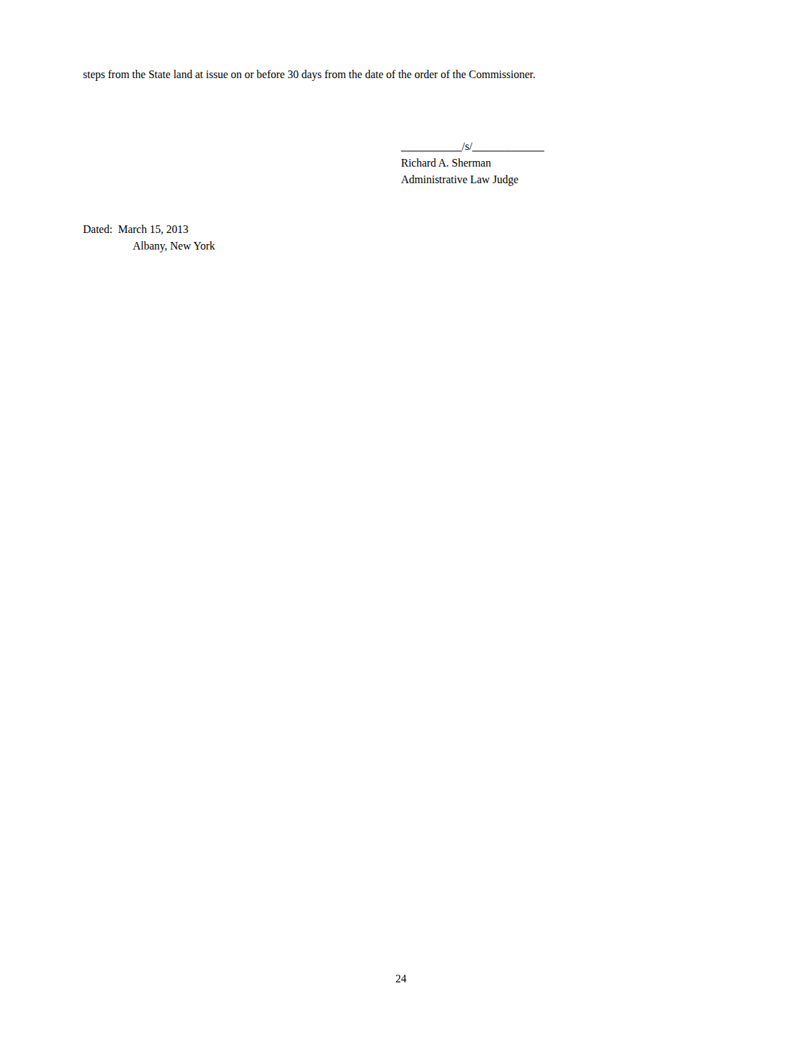steps from the State land at issue on or before 30 days from the date of the order of the Commissioner.
___________/s/_____________
Richard A. Sherman
Administrative Law Judge
Dated: March 15, 2013
Albany, New York
24